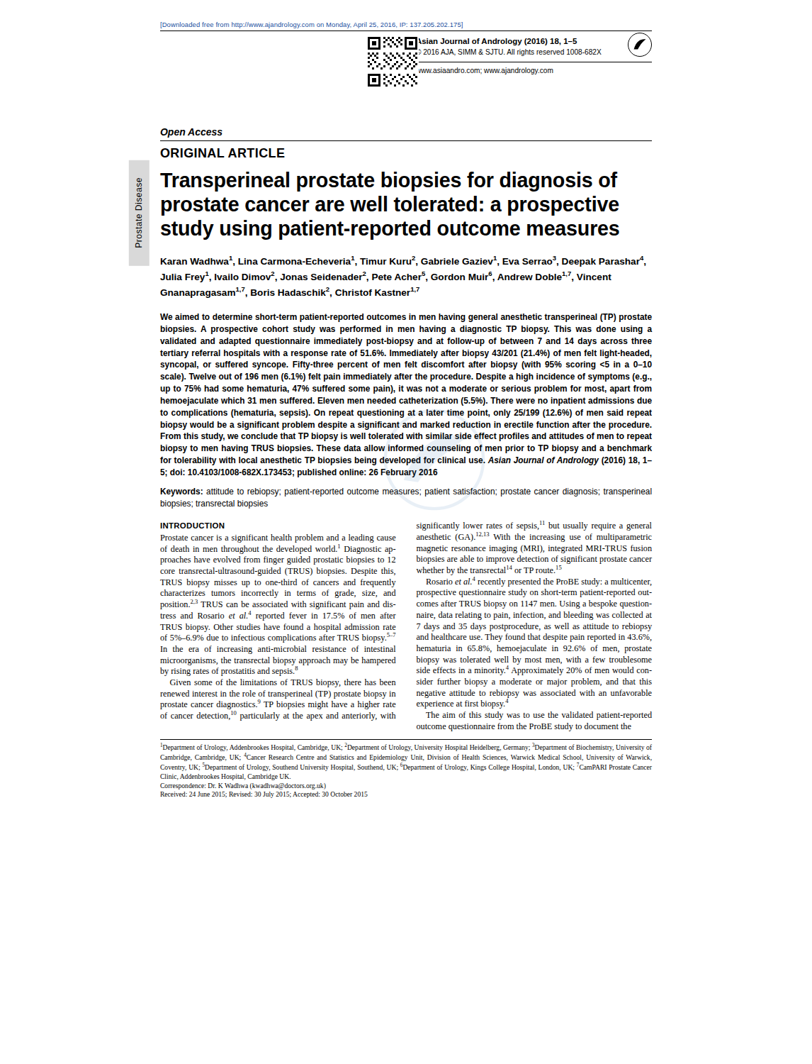[Downloaded free from http://www.ajandrology.com on Monday, April 25, 2016, IP: 137.205.202.175]
Prostate Disease
Asian Journal of Andrology (2016) 18, 1–5
© 2016 AJA, SIMM & SJTU. All rights reserved 1008-682X
www.asiaandro.com; www.ajandrology.com
Open Access
ORIGINAL ARTICLE
Transperineal prostate biopsies for diagnosis of prostate cancer are well tolerated: a prospective study using patient-reported outcome measures
Karan Wadhwa1, Lina Carmona-Echeveria1, Timur Kuru2, Gabriele Gaziev1, Eva Serrao3, Deepak Parashar4, Julia Frey1, Ivailo Dimov2, Jonas Seidenader2, Pete Acher5, Gordon Muir6, Andrew Doble1,7, Vincent Gnanapragasam1,7, Boris Hadaschik2, Christof Kastner1,7
We aimed to determine short-term patient-reported outcomes in men having general anesthetic transperineal (TP) prostate biopsies. A prospective cohort study was performed in men having a diagnostic TP biopsy. This was done using a validated and adapted questionnaire immediately post-biopsy and at follow-up of between 7 and 14 days across three tertiary referral hospitals with a response rate of 51.6%. Immediately after biopsy 43/201 (21.4%) of men felt light-headed, syncopal, or suffered syncope. Fifty-three percent of men felt discomfort after biopsy (with 95% scoring <5 in a 0–10 scale). Twelve out of 196 men (6.1%) felt pain immediately after the procedure. Despite a high incidence of symptoms (e.g., up to 75% had some hematuria, 47% suffered some pain), it was not a moderate or serious problem for most, apart from hemoejaculate which 31 men suffered. Eleven men needed catheterization (5.5%). There were no inpatient admissions due to complications (hematuria, sepsis). On repeat questioning at a later time point, only 25/199 (12.6%) of men said repeat biopsy would be a significant problem despite a significant and marked reduction in erectile function after the procedure. From this study, we conclude that TP biopsy is well tolerated with similar side effect profiles and attitudes of men to repeat biopsy to men having TRUS biopsies. These data allow informed counseling of men prior to TP biopsy and a benchmark for tolerability with local anesthetic TP biopsies being developed for clinical use. Asian Journal of Andrology (2016) 18, 1–5; doi: 10.4103/1008-682X.173453; published online: 26 February 2016
Keywords: attitude to rebiopsy; patient-reported outcome measures; patient satisfaction; prostate cancer diagnosis; transperineal biopsies; transrectal biopsies
INTRODUCTION
Prostate cancer is a significant health problem and a leading cause of death in men throughout the developed world.1 Diagnostic approaches have evolved from finger guided prostatic biopsies to 12 core transrectal-ultrasound-guided (TRUS) biopsies. Despite this, TRUS biopsy misses up to one-third of cancers and frequently characterizes tumors incorrectly in terms of grade, size, and position.2,3 TRUS can be associated with significant pain and distress and Rosario et al.4 reported fever in 17.5% of men after TRUS biopsy. Other studies have found a hospital admission rate of 5%–6.9% due to infectious complications after TRUS biopsy.5–7 In the era of increasing anti-microbial resistance of intestinal microorganisms, the transrectal biopsy approach may be hampered by rising rates of prostatitis and sepsis.8
Given some of the limitations of TRUS biopsy, there has been renewed interest in the role of transperineal (TP) prostate biopsy in prostate cancer diagnostics.9 TP biopsies might have a higher rate of cancer detection,10 particularly at the apex and anteriorly, with significantly lower rates of sepsis,11 but usually require a general anesthetic (GA).12,13 With the increasing use of multiparametric magnetic resonance imaging (MRI), integrated MRI-TRUS fusion biopsies are able to improve detection of significant prostate cancer whether by the transrectal14 or TP route.15
Rosario et al.4 recently presented the ProBE study: a multicenter, prospective questionnaire study on short-term patient-reported outcomes after TRUS biopsy on 1147 men. Using a bespoke questionnaire, data relating to pain, infection, and bleeding was collected at 7 days and 35 days postprocedure, as well as attitude to rebiopsy and healthcare use. They found that despite pain reported in 43.6%, hematuria in 65.8%, hemoejaculate in 92.6% of men, prostate biopsy was tolerated well by most men, with a few troublesome side effects in a minority.4 Approximately 20% of men would consider further biopsy a moderate or major problem, and that this negative attitude to rebiopsy was associated with an unfavorable experience at first biopsy.4
The aim of this study was to use the validated patient-reported outcome questionnaire from the ProBE study to document the
1Department of Urology, Addenbrookes Hospital, Cambridge, UK; 2Department of Urology, University Hospital Heidelberg, Germany; 3Department of Biochemistry, University of Cambridge, Cambridge, UK; 4Cancer Research Centre and Statistics and Epidemiology Unit, Division of Health Sciences, Warwick Medical School, University of Warwick, Coventry, UK; 5Department of Urology, Southend University Hospital, Southend, UK; 6Department of Urology, Kings College Hospital, London, UK; 7CamPARI Prostate Cancer Clinic, Addenbrookes Hospital, Cambridge UK.
Correspondence: Dr. K Wadhwa (kwadhwa@doctors.org.uk)
Received: 24 June 2015; Revised: 30 July 2015; Accepted: 30 October 2015